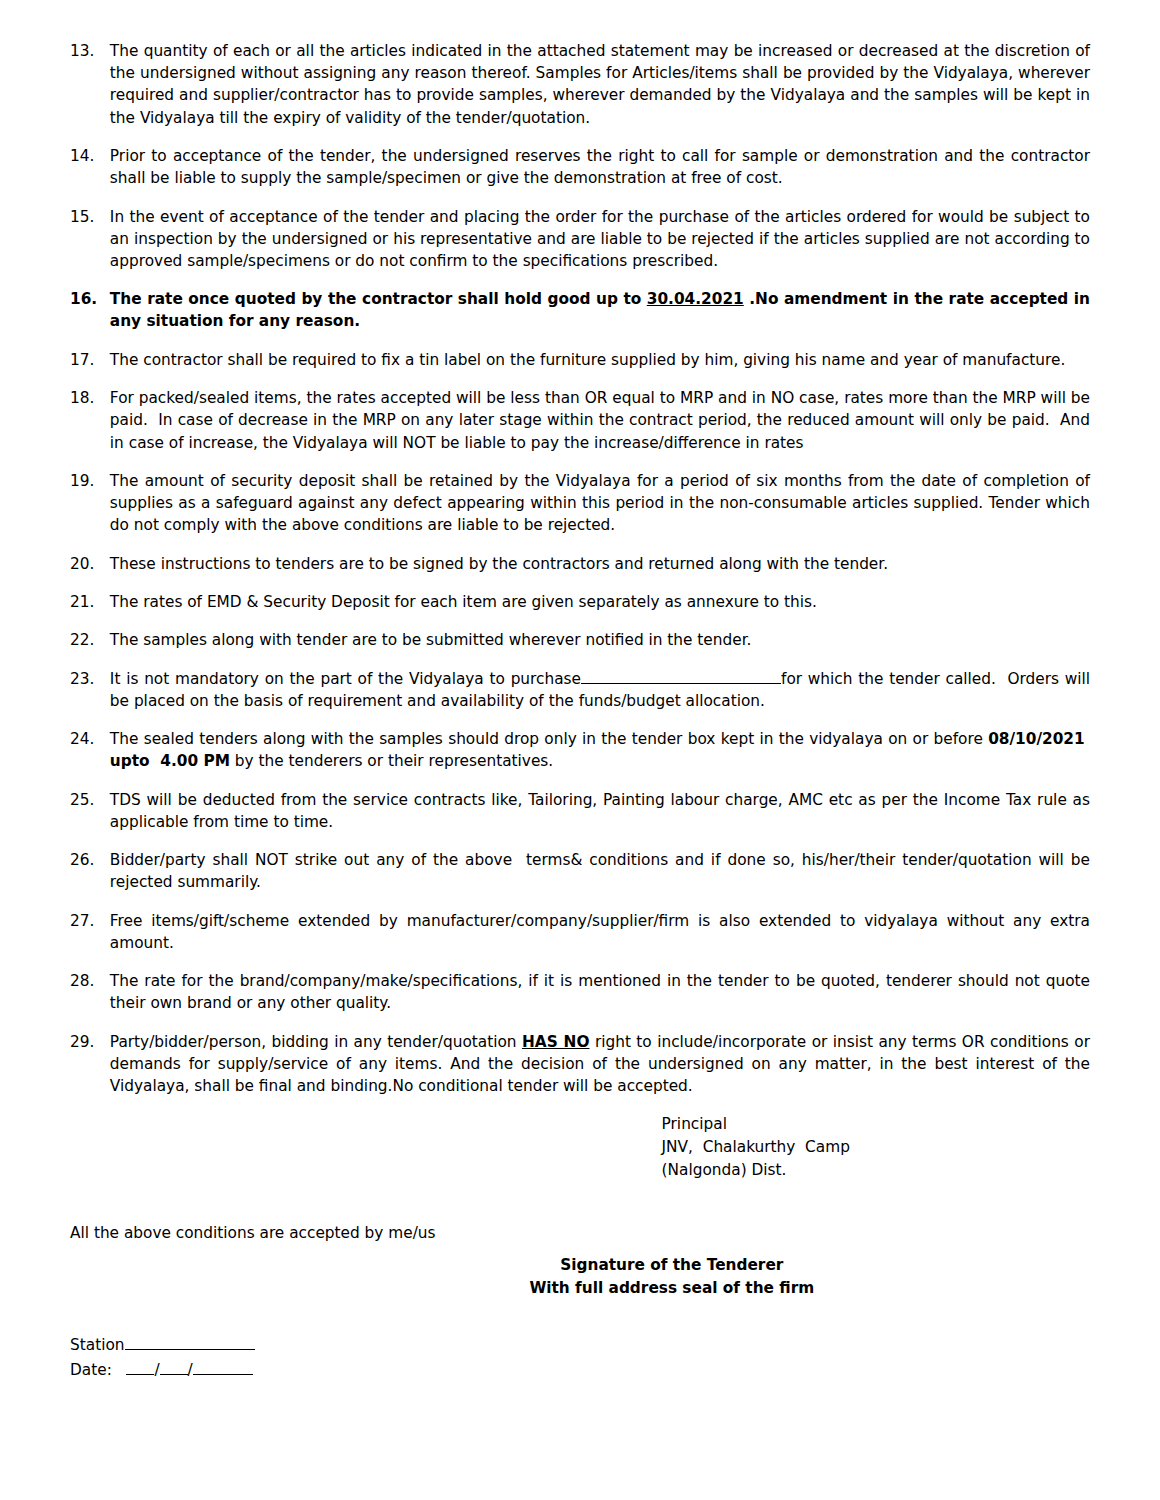13. The quantity of each or all the articles indicated in the attached statement may be increased or decreased at the discretion of the undersigned without assigning any reason thereof. Samples for Articles/items shall be provided by the Vidyalaya, wherever required and supplier/contractor has to provide samples, wherever demanded by the Vidyalaya and the samples will be kept in the Vidyalaya till the expiry of validity of the tender/quotation.
14. Prior to acceptance of the tender, the undersigned reserves the right to call for sample or demonstration and the contractor shall be liable to supply the sample/specimen or give the demonstration at free of cost.
15. In the event of acceptance of the tender and placing the order for the purchase of the articles ordered for would be subject to an inspection by the undersigned or his representative and are liable to be rejected if the articles supplied are not according to approved sample/specimens or do not confirm to the specifications prescribed.
16. The rate once quoted by the contractor shall hold good up to 30.04.2021 .No amendment in the rate accepted in any situation for any reason.
17. The contractor shall be required to fix a tin label on the furniture supplied by him, giving his name and year of manufacture.
18. For packed/sealed items, the rates accepted will be less than OR equal to MRP and in NO case, rates more than the MRP will be paid. In case of decrease in the MRP on any later stage within the contract period, the reduced amount will only be paid. And in case of increase, the Vidyalaya will NOT be liable to pay the increase/difference in rates
19. The amount of security deposit shall be retained by the Vidyalaya for a period of six months from the date of completion of supplies as a safeguard against any defect appearing within this period in the non-consumable articles supplied. Tender which do not comply with the above conditions are liable to be rejected.
20. These instructions to tenders are to be signed by the contractors and returned along with the tender.
21. The rates of EMD & Security Deposit for each item are given separately as annexure to this.
22. The samples along with tender are to be submitted wherever notified in the tender.
23. It is not mandatory on the part of the Vidyalaya to purchase for which the tender called. Orders will be placed on the basis of requirement and availability of the funds/budget allocation.
24. The sealed tenders along with the samples should drop only in the tender box kept in the vidyalaya on or before 08/10/2021 upto 4.00 PM by the tenderers or their representatives.
25. TDS will be deducted from the service contracts like, Tailoring, Painting labour charge, AMC etc as per the Income Tax rule as applicable from time to time.
26. Bidder/party shall NOT strike out any of the above terms& conditions and if done so, his/her/their tender/quotation will be rejected summarily.
27. Free items/gift/scheme extended by manufacturer/company/supplier/firm is also extended to vidyalaya without any extra amount.
28. The rate for the brand/company/make/specifications, if it is mentioned in the tender to be quoted, tenderer should not quote their own brand or any other quality.
29. Party/bidder/person, bidding in any tender/quotation HAS NO right to include/incorporate or insist any terms OR conditions or demands for supply/service of any items. And the decision of the undersigned on any matter, in the best interest of the Vidyalaya, shall be final and binding.No conditional tender will be accepted.
Principal
JNV, Chalakurthy Camp
(Nalgonda) Dist.
All the above conditions are accepted by me/us
Signature of the Tenderer
With full address seal of the firm
Station
Date: / /